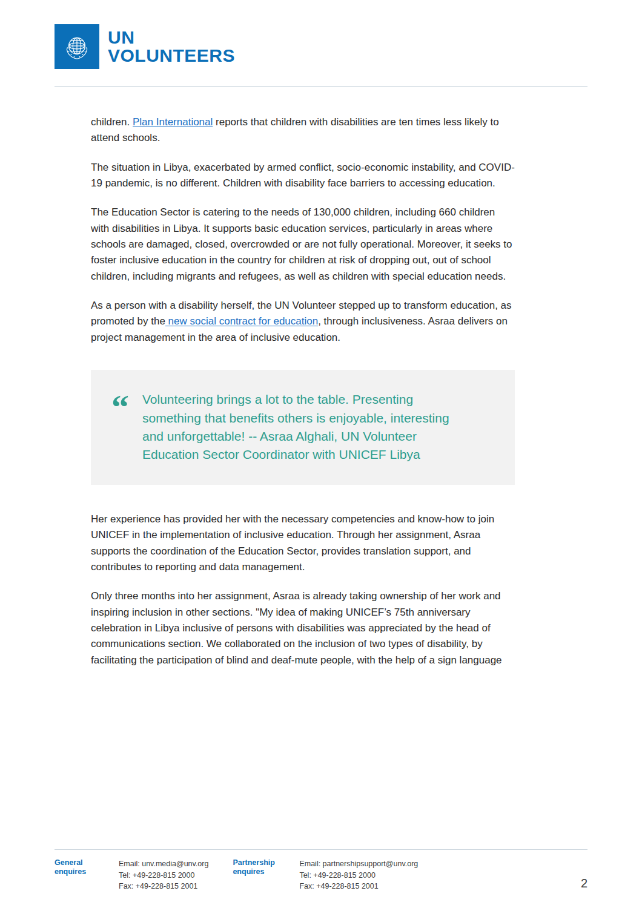UN VOLUNTEERS
children. Plan International reports that children with disabilities are ten times less likely to attend schools.
The situation in Libya, exacerbated by armed conflict, socio-economic instability, and COVID-19 pandemic, is no different. Children with disability face barriers to accessing education.
The Education Sector is catering to the needs of 130,000 children, including 660 children with disabilities in Libya. It supports basic education services, particularly in areas where schools are damaged, closed, overcrowded or are not fully operational. Moreover, it seeks to foster inclusive education in the country for children at risk of dropping out, out of school children, including migrants and refugees, as well as children with special education needs.
As a person with a disability herself, the UN Volunteer stepped up to transform education, as promoted by the new social contract for education, through inclusiveness. Asraa delivers on project management in the area of inclusive education.
“
Volunteering brings a lot to the table. Presenting something that benefits others is enjoyable, interesting and unforgettable! -- Asraa Alghali, UN Volunteer Education Sector Coordinator with UNICEF Libya
Her experience has provided her with the necessary competencies and know-how to join UNICEF in the implementation of inclusive education. Through her assignment, Asraa supports the coordination of the Education Sector, provides translation support, and contributes to reporting and data management.
Only three months into her assignment, Asraa is already taking ownership of her work and inspiring inclusion in other sections. "My idea of making UNICEF’s 75th anniversary celebration in Libya inclusive of persons with disabilities was appreciated by the head of communications section. We collaborated on the inclusion of two types of disability, by facilitating the participation of blind and deaf-mute people, with the help of a sign language
General
enquires
Email: unv.media@unv.org
Tel: +49-228-815 2000
Fax: +49-228-815 2001
Partnership
enquires
Email: partnershipsupport@unv.org
Tel: +49-228-815 2000
Fax: +49-228-815 2001
2